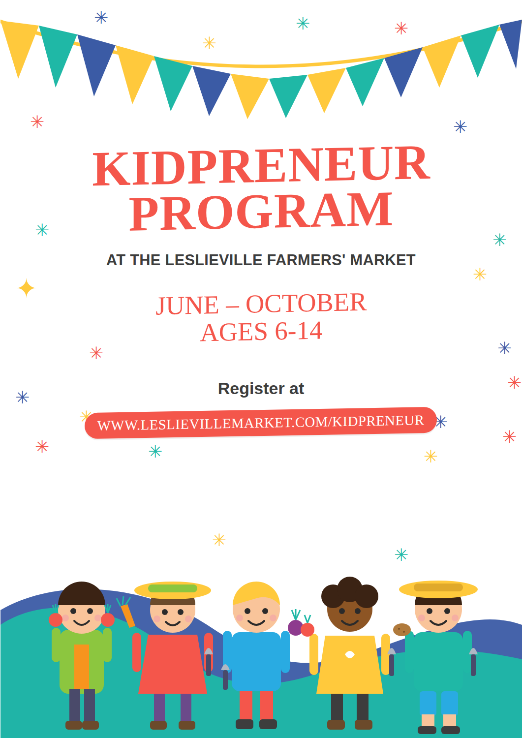✳ ✳ ✳ ✳ ✳ ✳ ✳ ✳ ✳ ✦ ✳ ✳ ✳ ✳ ✳ ✳ ✳ ✳ ✳ ✳ ✳ ✳
KidpreneurProgram
At the Leslieville Farmers' Market
June – October
Ages 6-14
Register at
www.leslievillemarket.com/kidpreneur